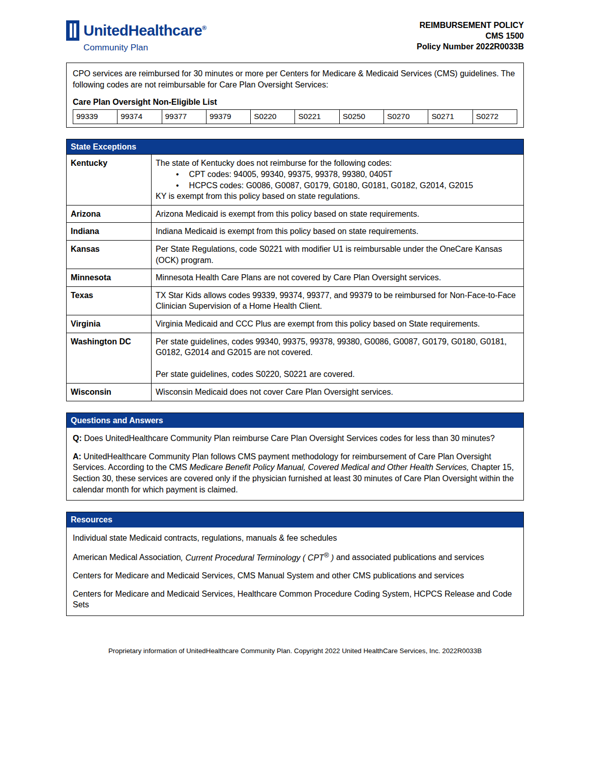UnitedHealthcare®
Community Plan
REIMBURSEMENT POLICY
CMS 1500
Policy Number 2022R0033B
CPO services are reimbursed for 30 minutes or more per Centers for Medicare & Medicaid Services (CMS) guidelines. The following codes are not reimbursable for Care Plan Oversight Services:
Care Plan Oversight Non-Eligible List
| 99339 | 99374 | 99377 | 99379 | S0220 | S0221 | S0250 | S0270 | S0271 | S0272 |
State Exceptions
| Kentucky | The state of Kentucky does not reimburse for the following codes: CPT codes: 94005, 99340, 99375, 99378, 99380, 0405T HCPCS codes: G0086, G0087, G0179, G0180, G0181, G0182, G2014, G2015 KY is exempt from this policy based on state regulations. |
| Arizona | Arizona Medicaid is exempt from this policy based on state requirements. |
| Indiana | Indiana Medicaid is exempt from this policy based on state requirements. |
| Kansas | Per State Regulations, code S0221 with modifier U1 is reimbursable under the OneCare Kansas (OCK) program. |
| Minnesota | Minnesota Health Care Plans are not covered by Care Plan Oversight services. |
| Texas | TX Star Kids allows codes 99339, 99374, 99377, and 99379 to be reimbursed for Non-Face-to-Face Clinician Supervision of a Home Health Client. |
| Virginia | Virginia Medicaid and CCC Plus are exempt from this policy based on State requirements. |
| Washington DC | Per state guidelines, codes 99340, 99375, 99378, 99380, G0086, G0087, G0179, G0180, G0181, G0182, G2014 and G2015 are not covered. Per state guidelines, codes S0220, S0221 are covered. |
| Wisconsin | Wisconsin Medicaid does not cover Care Plan Oversight services. |
Questions and Answers
Q: Does UnitedHealthcare Community Plan reimburse Care Plan Oversight Services codes for less than 30 minutes?
A: UnitedHealthcare Community Plan follows CMS payment methodology for reimbursement of Care Plan Oversight Services. According to the CMS Medicare Benefit Policy Manual, Covered Medical and Other Health Services, Chapter 15, Section 30, these services are covered only if the physician furnished at least 30 minutes of Care Plan Oversight within the calendar month for which payment is claimed.
Resources
Individual state Medicaid contracts, regulations, manuals & fee schedules
American Medical Association, Current Procedural Terminology ( CPT® ) and associated publications and services
Centers for Medicare and Medicaid Services, CMS Manual System and other CMS publications and services
Centers for Medicare and Medicaid Services, Healthcare Common Procedure Coding System, HCPCS Release and Code Sets
Proprietary information of UnitedHealthcare Community Plan. Copyright 2022 United HealthCare Services, Inc. 2022R0033B